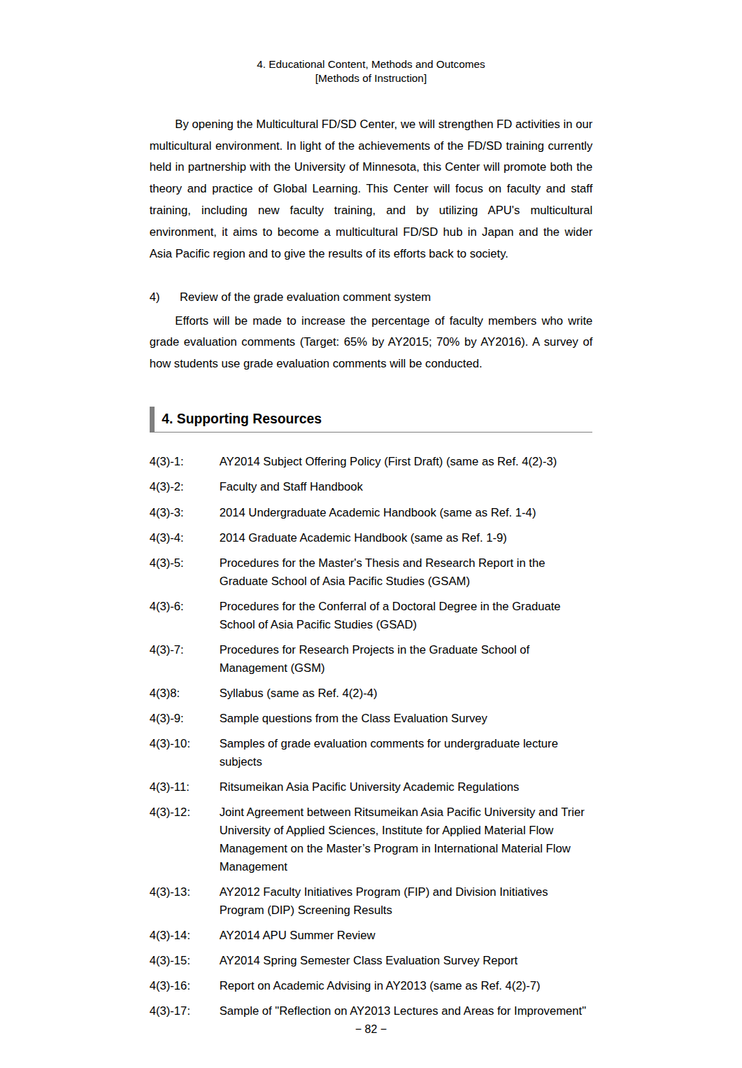4. Educational Content, Methods and Outcomes [Methods of Instruction]
By opening the Multicultural FD/SD Center, we will strengthen FD activities in our multicultural environment. In light of the achievements of the FD/SD training currently held in partnership with the University of Minnesota, this Center will promote both the theory and practice of Global Learning. This Center will focus on faculty and staff training, including new faculty training, and by utilizing APU's multicultural environment, it aims to become a multicultural FD/SD hub in Japan and the wider Asia Pacific region and to give the results of its efforts back to society.
4) Review of the grade evaluation comment system
Efforts will be made to increase the percentage of faculty members who write grade evaluation comments (Target: 65% by AY2015; 70% by AY2016). A survey of how students use grade evaluation comments will be conducted.
4. Supporting Resources
| 4(3)-1: | AY2014 Subject Offering Policy (First Draft) (same as Ref. 4(2)-3) |
| 4(3)-2: | Faculty and Staff Handbook |
| 4(3)-3: | 2014 Undergraduate Academic Handbook (same as Ref. 1-4) |
| 4(3)-4: | 2014 Graduate Academic Handbook (same as Ref. 1-9) |
| 4(3)-5: | Procedures for the Master's Thesis and Research Report in the Graduate School of Asia Pacific Studies (GSAM) |
| 4(3)-6: | Procedures for the Conferral of a Doctoral Degree in the Graduate School of Asia Pacific Studies (GSAD) |
| 4(3)-7: | Procedures for Research Projects in the Graduate School of Management (GSM) |
| 4(3)8: | Syllabus (same as Ref. 4(2)-4) |
| 4(3)-9: | Sample questions from the Class Evaluation Survey |
| 4(3)-10: | Samples of grade evaluation comments for undergraduate lecture subjects |
| 4(3)-11: | Ritsumeikan Asia Pacific University Academic Regulations |
| 4(3)-12: | Joint Agreement between Ritsumeikan Asia Pacific University and Trier University of Applied Sciences, Institute for Applied Material Flow Management on the Master’s Program in International Material Flow Management |
| 4(3)-13: | AY2012 Faculty Initiatives Program (FIP) and Division Initiatives Program (DIP) Screening Results |
| 4(3)-14: | AY2014 APU Summer Review |
| 4(3)-15: | AY2014 Spring Semester Class Evaluation Survey Report |
| 4(3)-16: | Report on Academic Advising in AY2013 (same as Ref. 4(2)-7) |
| 4(3)-17: | Sample of "Reflection on AY2013 Lectures and Areas for Improvement" |
− 82 −